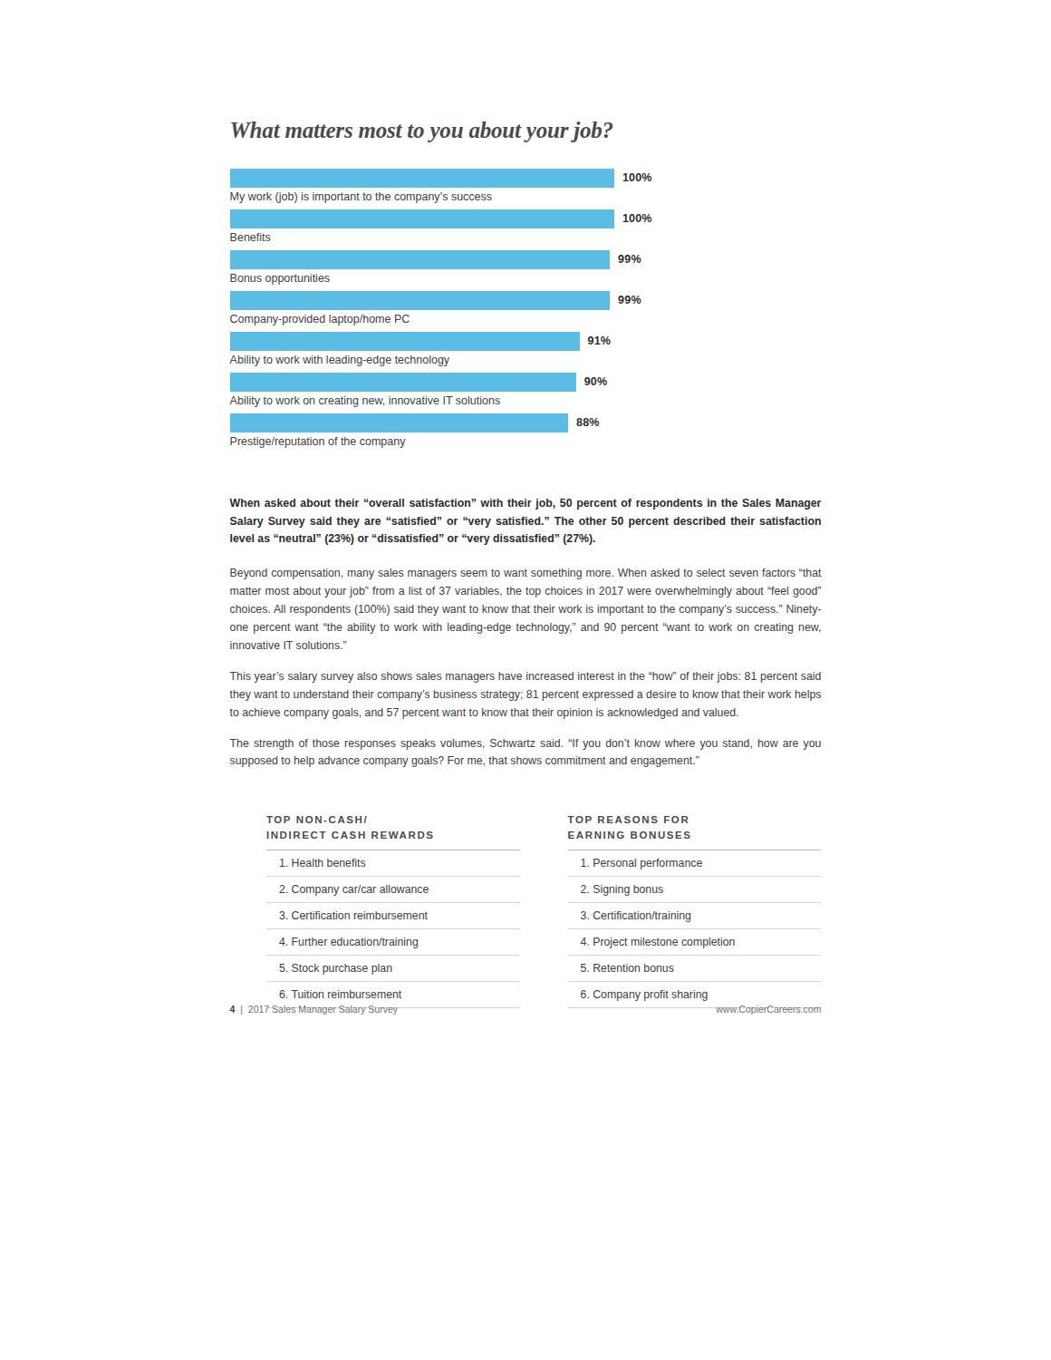What matters most to you about your job?
100%
My work (job) is important to the company’s success
100%
Benefits
99%
Bonus opportunities
99%
Company-provided laptop/home PC
91%
Ability to work with leading-edge technology
90%
Ability to work on creating new, innovative IT solutions
88%
Prestige/reputation of the company
When asked about their “overall satisfaction” with their job, 50 percent of respondents in the Sales Manager Salary Survey said they are “satisfied” or “very satisfied.” The other 50 percent described their satisfaction level as “neutral” (23%) or “dissatisfied” or “very dissatisfied” (27%).
Beyond compensation, many sales managers seem to want something more. When asked to select seven factors “that matter most about your job” from a list of 37 variables, the top choices in 2017 were overwhelmingly about “feel good” choices. All respondents (100%) said they want to know that their work is important to the company’s success.” Ninety-one percent want “the ability to work with leading-edge technology,” and 90 percent “want to work on creating new, innovative IT solutions.”
This year’s salary survey also shows sales managers have increased interest in the “how” of their jobs: 81 percent said they want to understand their company’s business strategy; 81 percent expressed a desire to know that their work helps to achieve company goals, and 57 percent want to know that their opinion is acknowledged and valued.
The strength of those responses speaks volumes, Schwartz said. “If you don’t know where you stand, how are you supposed to help advance company goals? For me, that shows commitment and engagement.”
TOP NON-CASH/
INDIRECT CASH REWARDS
Health benefits
Company car/car allowance
Certification reimbursement
Further education/training
Stock purchase plan
Tuition reimbursement
TOP REASONS FOR
EARNING BONUSES
Personal performance
Signing bonus
Certification/training
Project milestone completion
Retention bonus
Company profit sharing
4 | 2017 Sales Manager Salary Survey
www.CopierCareers.com